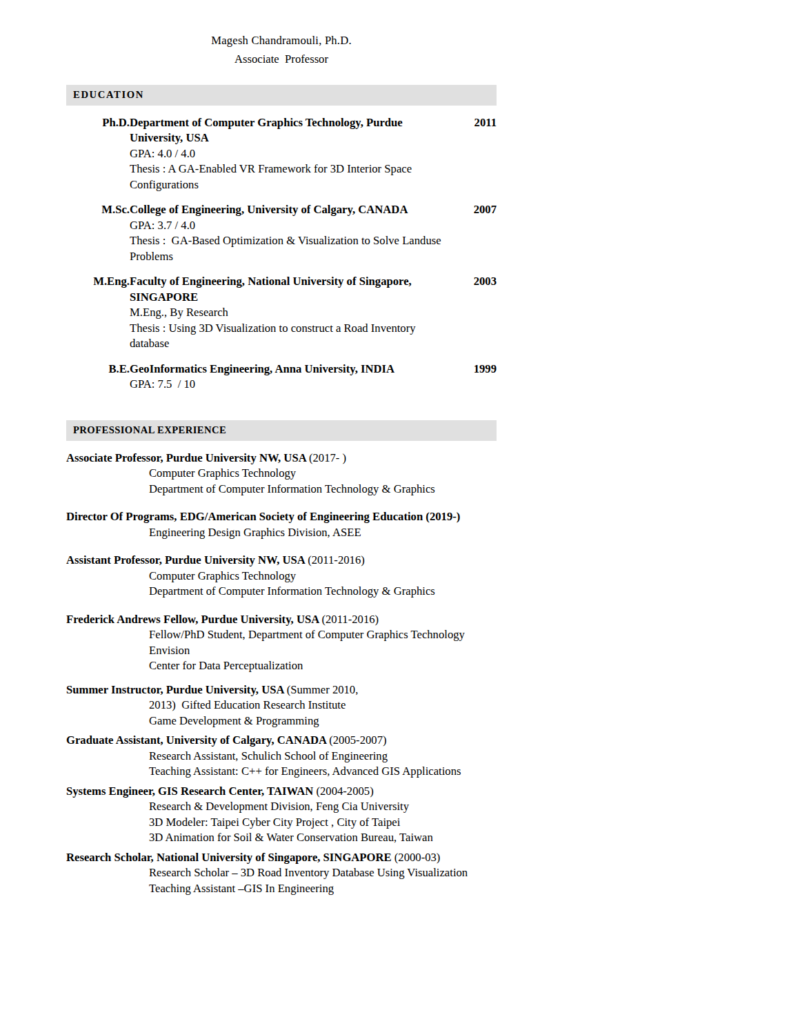Magesh Chandramouli, Ph.D.
Associate Professor
Education
| Ph.D. | Department of Computer Graphics Technology, Purdue University, USA GPA: 4.0 / 4.0 Thesis : A GA-Enabled VR Framework for 3D Interior Space Configurations | 2011 |
| M.Sc. | College of Engineering, University of Calgary, CANADA GPA: 3.7 / 4.0 Thesis : GA-Based Optimization & Visualization to Solve Landuse Problems | 2007 |
| M.Eng. | Faculty of Engineering, National University of Singapore, SINGAPORE M.Eng., By Research Thesis : Using 3D Visualization to construct a Road Inventory database | 2003 |
| B.E. | GeoInformatics Engineering, Anna University, INDIA GPA: 7.5 / 10 | 1999 |
Professional Experience
Associate Professor, Purdue University NW, USA (2017- )
Computer Graphics Technology
Department of Computer Information Technology & Graphics
Director Of Programs, EDG/American Society of Engineering Education (2019-)
Engineering Design Graphics Division, ASEE
Assistant Professor, Purdue University NW, USA (2011-2016)
Computer Graphics Technology
Department of Computer Information Technology & Graphics
Frederick Andrews Fellow, Purdue University, USA (2011-2016)
Fellow/PhD Student, Department of Computer Graphics Technology Envision
Center for Data Perceptualization
Summer Instructor, Purdue University, USA (Summer 2010,
2013) Gifted Education Research Institute
Game Development & Programming
Graduate Assistant, University of Calgary, CANADA (2005-2007)
Research Assistant, Schulich School of Engineering
Teaching Assistant: C++ for Engineers, Advanced GIS Applications
Systems Engineer, GIS Research Center, TAIWAN (2004-2005)
Research & Development Division, Feng Cia University
3D Modeler: Taipei Cyber City Project , City of Taipei
3D Animation for Soil & Water Conservation Bureau, Taiwan
Research Scholar, National University of Singapore, SINGAPORE (2000-03)
Research Scholar – 3D Road Inventory Database Using Visualization
Teaching Assistant –GIS In Engineering